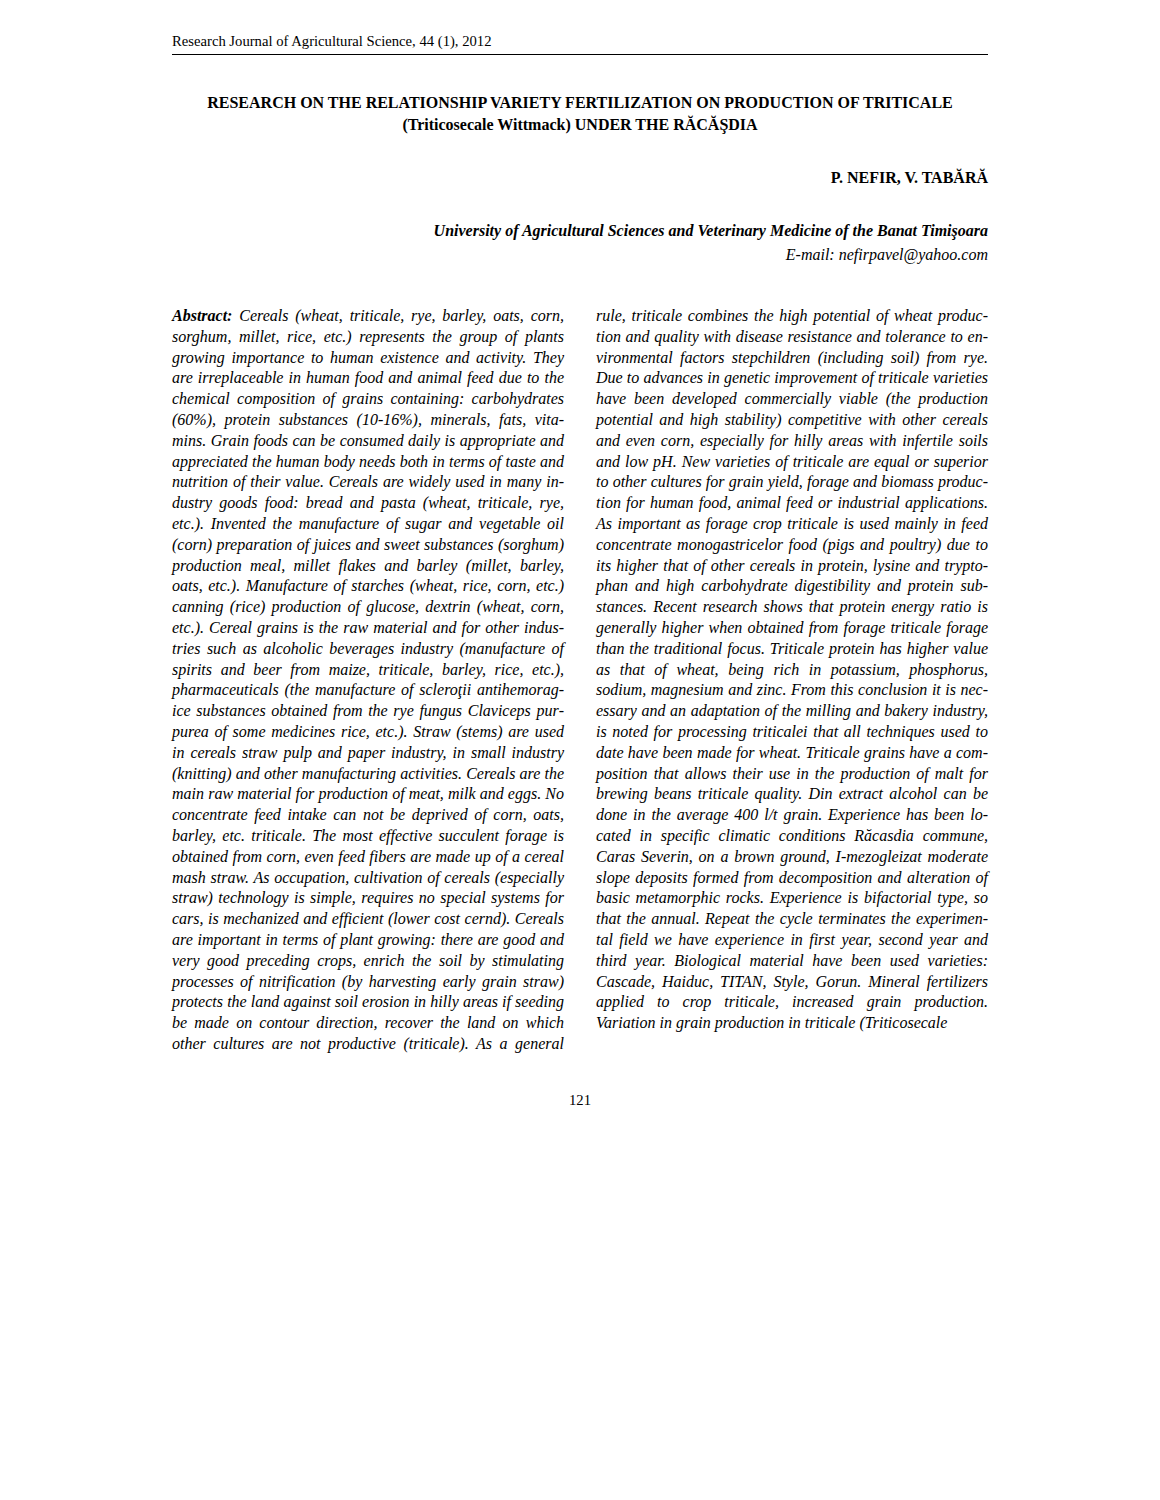Research Journal of Agricultural Science, 44 (1), 2012
Research on the Relationship Variety Fertilization on Production of Triticale (Triticosecale Wittmack) Under the Răcăşdia
P. NEFIR, V. TABĂRĂ
University of Agricultural Sciences and Veterinary Medicine of the Banat Timişoara
E-mail: nefirpavel@yahoo.com
Abstract: Cereals (wheat, triticale, rye, barley, oats, corn, sorghum, millet, rice, etc.) represents the group of plants growing importance to human existence and activity. They are irreplaceable in human food and animal feed due to the chemical composition of grains containing: carbohydrates (60%), protein substances (10-16%), minerals, fats, vitamins. Grain foods can be consumed daily is appropriate and appreciated the human body needs both in terms of taste and nutrition of their value. Cereals are widely used in many industry goods food: bread and pasta (wheat, triticale, rye, etc.). Invented the manufacture of sugar and vegetable oil (corn) preparation of juices and sweet substances (sorghum) production meal, millet flakes and barley (millet, barley, oats, etc.). Manufacture of starches (wheat, rice, corn, etc.) canning (rice) production of glucose, dextrin (wheat, corn, etc.). Cereal grains is the raw material and for other industries such as alcoholic beverages industry (manufacture of spirits and beer from maize, triticale, barley, rice, etc.), pharmaceuticals (the manufacture of scleroţii antihemoragice substances obtained from the rye fungus Claviceps purpurea of some medicines rice, etc.). Straw (stems) are used in cereals straw pulp and paper industry, in small industry (knitting) and other manufacturing activities. Cereals are the main raw material for production of meat, milk and eggs. No concentrate feed intake can not be deprived of corn, oats, barley, etc. triticale. The most effective succulent forage is obtained from corn, even feed fibers are made up of a cereal mash straw. As occupation, cultivation of cereals (especially straw) technology is simple, requires no special systems for cars, is mechanized and efficient (lower cost cernd). Cereals are important in terms of plant growing: there are good and very good preceding crops, enrich the soil by stimulating processes of nitrification (by harvesting early grain straw) protects the land against soil erosion in hilly areas if seeding be made on contour direction, recover the land on which other cultures are not productive (triticale). As a general rule, triticale combines the high potential of wheat production and quality with disease resistance and tolerance to environmental factors stepchildren (including soil) from rye. Due to advances in genetic improvement of triticale varieties have been developed commercially viable (the production potential and high stability) competitive with other cereals and even corn, especially for hilly areas with infertile soils and low pH. New varieties of triticale are equal or superior to other cultures for grain yield, forage and biomass production for human food, animal feed or industrial applications. As important as forage crop triticale is used mainly in feed concentrate monogastricelor food (pigs and poultry) due to its higher that of other cereals in protein, lysine and tryptophan and high carbohydrate digestibility and protein substances. Recent research shows that protein energy ratio is generally higher when obtained from forage triticale forage than the traditional focus. Triticale protein has higher value as that of wheat, being rich in potassium, phosphorus, sodium, magnesium and zinc. From this conclusion it is necessary and an adaptation of the milling and bakery industry, is noted for processing triticalei that all techniques used to date have been made for wheat. Triticale grains have a composition that allows their use in the production of malt for brewing beans triticale quality. Din extract alcohol can be done in the average 400 l/t grain. Experience has been located in specific climatic conditions Răcasdia commune, Caras Severin, on a brown ground, I-mezogleizat moderate slope deposits formed from decomposition and alteration of basic metamorphic rocks. Experience is bifactorial type, so that the annual. Repeat the cycle terminates the experimental field we have experience in first year, second year and third year. Biological material have been used varieties: Cascade, Haiduc, TITAN, Style, Gorun. Mineral fertilizers applied to crop triticale, increased grain production. Variation in grain production in triticale (Triticosecale
121